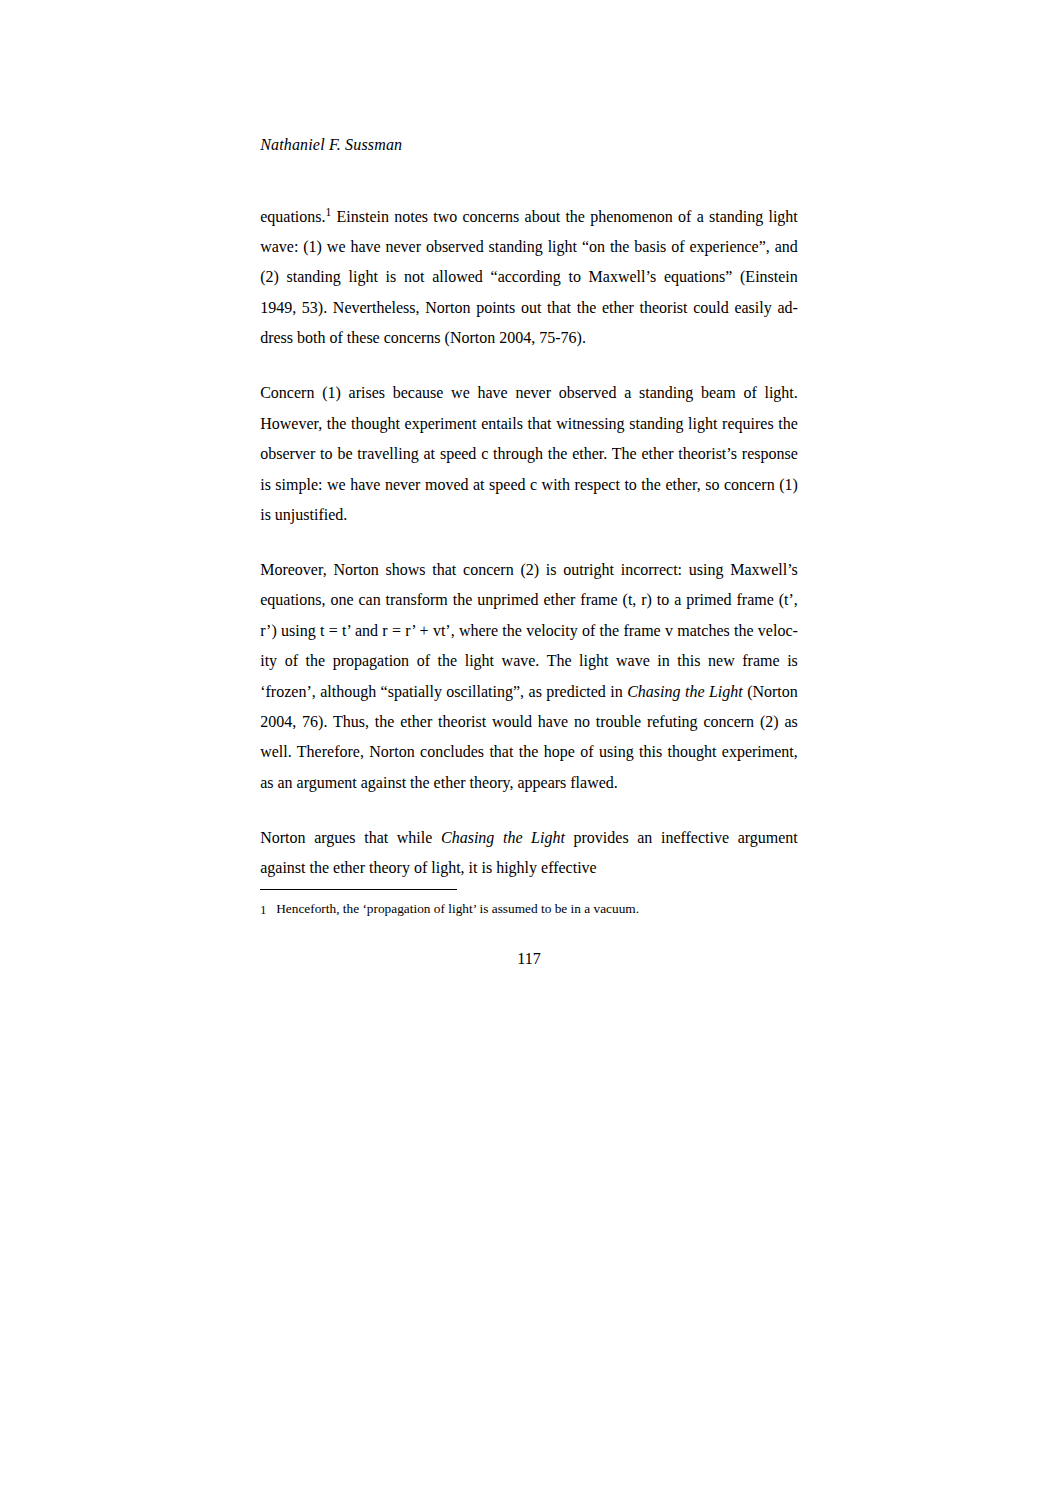Nathaniel F. Sussman
equations.1 Einstein notes two concerns about the phenomenon of a standing light wave: (1) we have never observed standing light “on the basis of experience”, and (2) standing light is not allowed “according to Maxwell’s equations” (Einstein 1949, 53). Nevertheless, Norton points out that the ether theorist could easily address both of these concerns (Norton 2004, 75-76).
Concern (1) arises because we have never observed a standing beam of light. However, the thought experiment entails that witnessing standing light requires the observer to be travelling at speed c through the ether. The ether theorist’s response is simple: we have never moved at speed c with respect to the ether, so concern (1) is unjustified.
Moreover, Norton shows that concern (2) is outright incorrect: using Maxwell’s equations, one can transform the unprimed ether frame (t, r) to a primed frame (t’, r’) using t = t’ and r = r’ + vt’, where the velocity of the frame v matches the velocity of the propagation of the light wave. The light wave in this new frame is ‘frozen’, although “spatially oscillating”, as predicted in Chasing the Light (Norton 2004, 76). Thus, the ether theorist would have no trouble refuting concern (2) as well. Therefore, Norton concludes that the hope of using this thought experiment, as an argument against the ether theory, appears flawed.
Norton argues that while Chasing the Light provides an ineffective argument against the ether theory of light, it is highly effective
1 Henceforth, the ‘propagation of light’ is assumed to be in a vacuum.
117